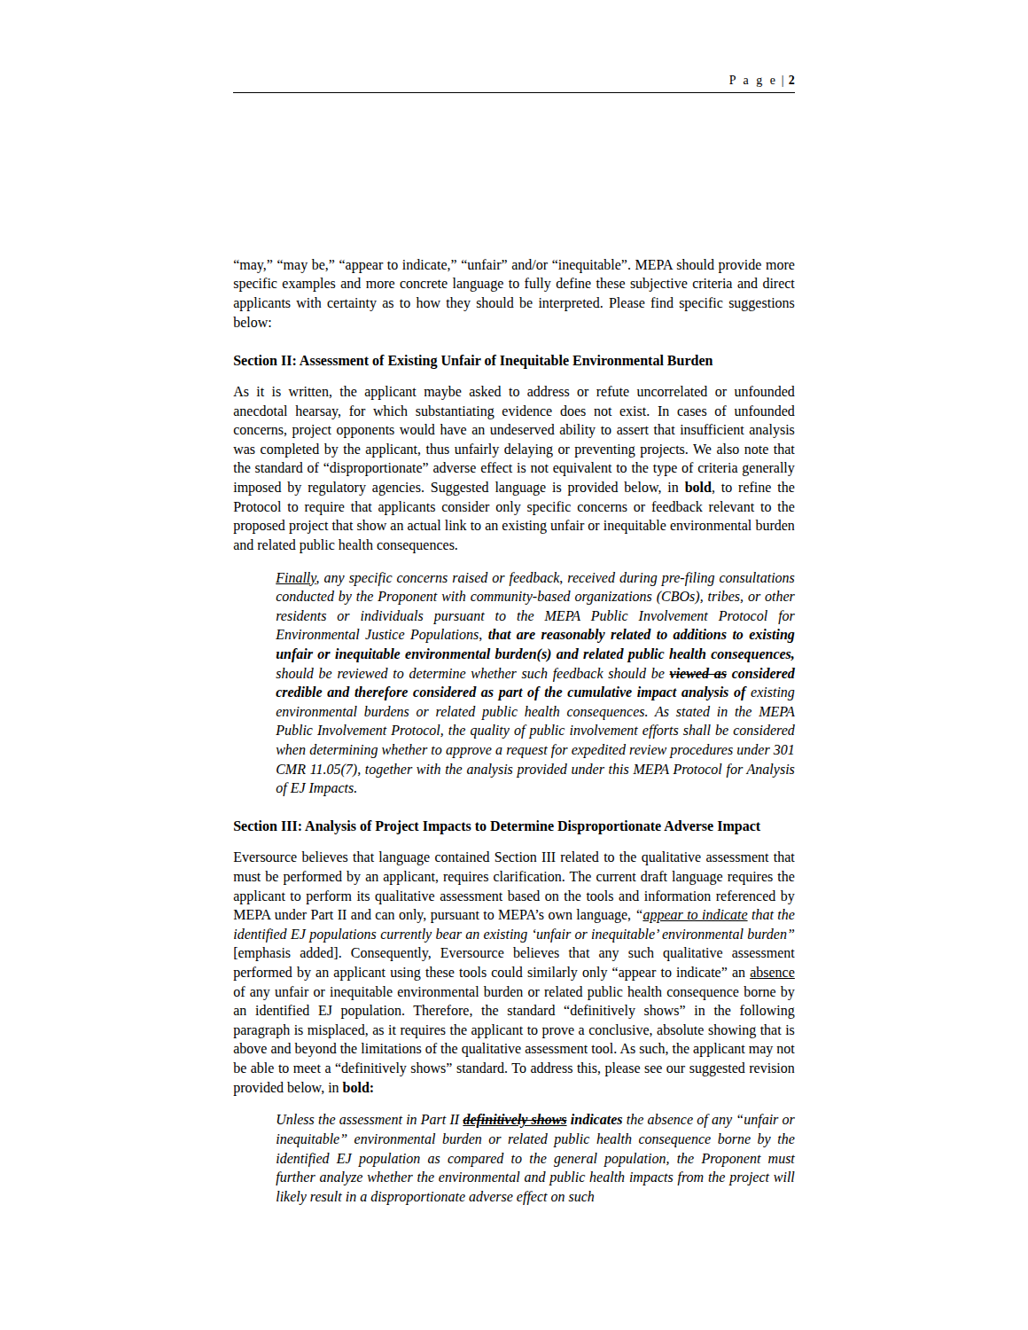P a g e | 2
“may,” “may be,” “appear to indicate,” “unfair” and/or “inequitable”. MEPA should provide more specific examples and more concrete language to fully define these subjective criteria and direct applicants with certainty as to how they should be interpreted. Please find specific suggestions below:
Section II: Assessment of Existing Unfair of Inequitable Environmental Burden
As it is written, the applicant maybe asked to address or refute uncorrelated or unfounded anecdotal hearsay, for which substantiating evidence does not exist. In cases of unfounded concerns, project opponents would have an undeserved ability to assert that insufficient analysis was completed by the applicant, thus unfairly delaying or preventing projects. We also note that the standard of “disproportionate” adverse effect is not equivalent to the type of criteria generally imposed by regulatory agencies. Suggested language is provided below, in bold, to refine the Protocol to require that applicants consider only specific concerns or feedback relevant to the proposed project that show an actual link to an existing unfair or inequitable environmental burden and related public health consequences.
Finally, any specific concerns raised or feedback, received during pre-filing consultations conducted by the Proponent with community-based organizations (CBOs), tribes, or other residents or individuals pursuant to the MEPA Public Involvement Protocol for Environmental Justice Populations, that are reasonably related to additions to existing unfair or inequitable environmental burden(s) and related public health consequences, should be reviewed to determine whether such feedback should be viewed as considered credible and therefore considered as part of the cumulative impact analysis of existing environmental burdens or related public health consequences. As stated in the MEPA Public Involvement Protocol, the quality of public involvement efforts shall be considered when determining whether to approve a request for expedited review procedures under 301 CMR 11.05(7), together with the analysis provided under this MEPA Protocol for Analysis of EJ Impacts.
Section III: Analysis of Project Impacts to Determine Disproportionate Adverse Impact
Eversource believes that language contained Section III related to the qualitative assessment that must be performed by an applicant, requires clarification. The current draft language requires the applicant to perform its qualitative assessment based on the tools and information referenced by MEPA under Part II and can only, pursuant to MEPA’s own language, “appear to indicate that the identified EJ populations currently bear an existing ‘unfair or inequitable’ environmental burden” [emphasis added]. Consequently, Eversource believes that any such qualitative assessment performed by an applicant using these tools could similarly only “appear to indicate” an absence of any unfair or inequitable environmental burden or related public health consequence borne by an identified EJ population. Therefore, the standard “definitively shows” in the following paragraph is misplaced, as it requires the applicant to prove a conclusive, absolute showing that is above and beyond the limitations of the qualitative assessment tool. As such, the applicant may not be able to meet a “definitively shows” standard. To address this, please see our suggested revision provided below, in bold:
Unless the assessment in Part II definitively shows indicates the absence of any “unfair or inequitable” environmental burden or related public health consequence borne by the identified EJ population as compared to the general population, the Proponent must further analyze whether the environmental and public health impacts from the project will likely result in a disproportionate adverse effect on such